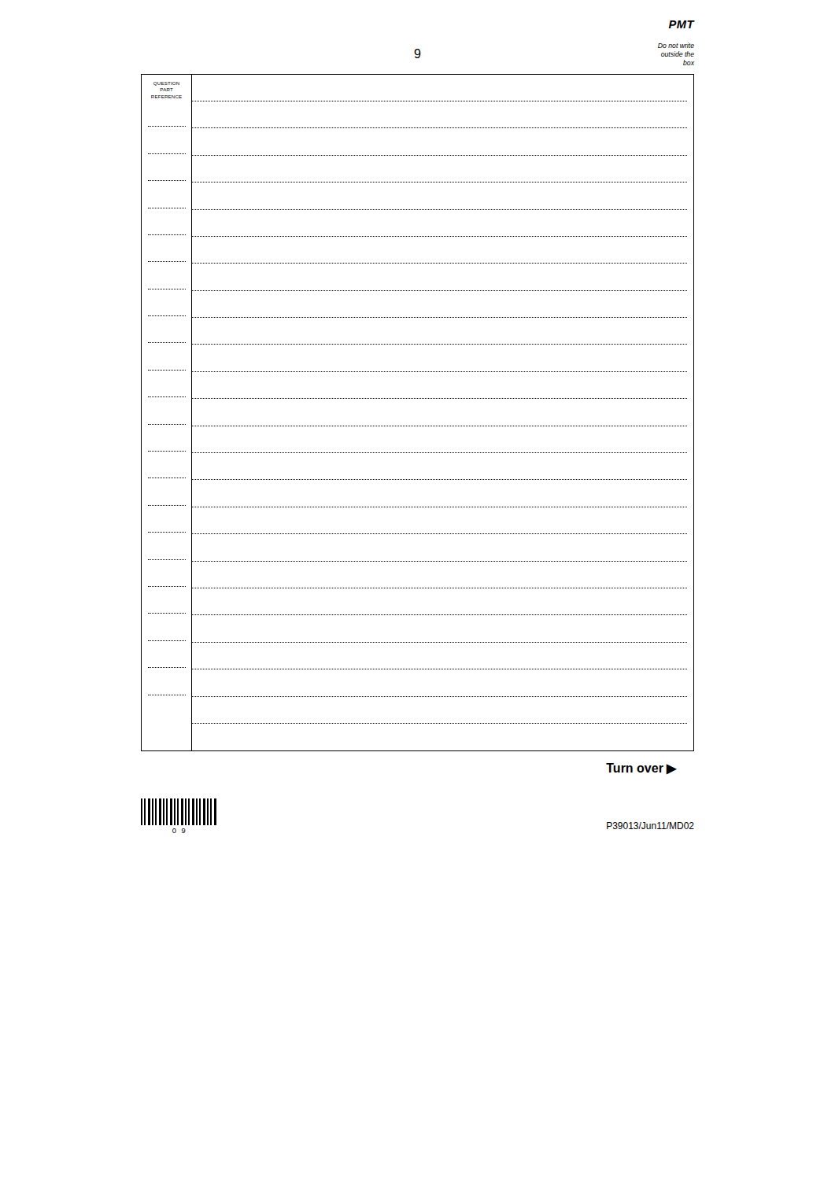PMT
Do not write
outside the
box
9
QUESTION
PART
REFERENCE
Turn over ▶
0 9
P39013/Jun11/MD02